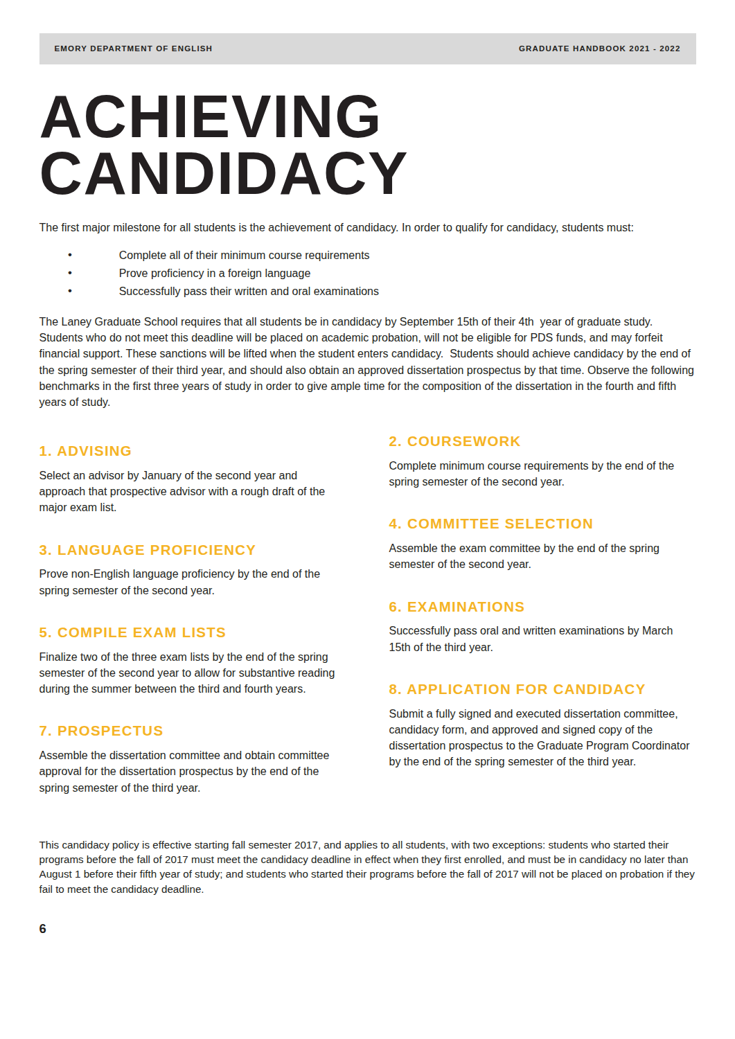Emory Department of English Graduate Handbook 2021 - 2022
Achieving Candidacy
The first major milestone for all students is the achievement of candidacy. In order to qualify for candidacy, students must:
Complete all of their minimum course requirements
Prove proficiency in a foreign language
Successfully pass their written and oral examinations
The Laney Graduate School requires that all students be in candidacy by September 15th of their 4th year of graduate study. Students who do not meet this deadline will be placed on academic probation, will not be eligible for PDS funds, and may forfeit financial support. These sanctions will be lifted when the student enters candidacy. Students should achieve candidacy by the end of the spring semester of their third year, and should also obtain an approved dissertation prospectus by that time. Observe the following benchmarks in the first three years of study in order to give ample time for the composition of the dissertation in the fourth and fifth years of study.
1. Advising
Select an advisor by January of the second year and approach that prospective advisor with a rough draft of the major exam list.
3. Language Proficiency
Prove non-English language proficiency by the end of the spring semester of the second year.
5. Compile Exam Lists
Finalize two of the three exam lists by the end of the spring semester of the second year to allow for substantive reading during the summer between the third and fourth years.
7. Prospectus
Assemble the dissertation committee and obtain committee approval for the dissertation prospectus by the end of the spring semester of the third year.
2. Coursework
Complete minimum course requirements by the end of the spring semester of the second year.
4. Committee Selection
Assemble the exam committee by the end of the spring semester of the second year.
6. Examinations
Successfully pass oral and written examinations by March 15th of the third year.
8. Application for Candidacy
Submit a fully signed and executed dissertation committee, candidacy form, and approved and signed copy of the dissertation prospectus to the Graduate Program Coordinator by the end of the spring semester of the third year.
This candidacy policy is effective starting fall semester 2017, and applies to all students, with two exceptions: students who started their programs before the fall of 2017 must meet the candidacy deadline in effect when they first enrolled, and must be in candidacy no later than August 1 before their fifth year of study; and students who started their programs before the fall of 2017 will not be placed on probation if they fail to meet the candidacy deadline.
6